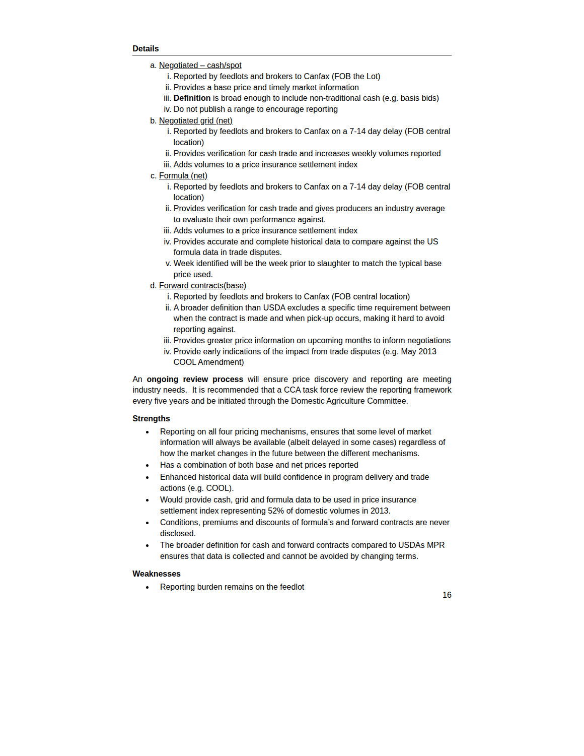Details
Negotiated – cash/spot
Reported by feedlots and brokers to Canfax (FOB the Lot)
Provides a base price and timely market information
Definition is broad enough to include non-traditional cash (e.g. basis bids)
Do not publish a range to encourage reporting
Negotiated grid (net)
Reported by feedlots and brokers to Canfax on a 7-14 day delay (FOB central location)
Provides verification for cash trade and increases weekly volumes reported
Adds volumes to a price insurance settlement index
Formula (net)
Reported by feedlots and brokers to Canfax on a 7-14 day delay (FOB central location)
Provides verification for cash trade and gives producers an industry average to evaluate their own performance against.
Adds volumes to a price insurance settlement index
Provides accurate and complete historical data to compare against the US formula data in trade disputes.
Week identified will be the week prior to slaughter to match the typical base price used.
Forward contracts(base)
Reported by feedlots and brokers to Canfax (FOB central location)
A broader definition than USDA excludes a specific time requirement between when the contract is made and when pick-up occurs, making it hard to avoid reporting against.
Provides greater price information on upcoming months to inform negotiations
Provide early indications of the impact from trade disputes (e.g. May 2013 COOL Amendment)
An ongoing review process will ensure price discovery and reporting are meeting industry needs. It is recommended that a CCA task force review the reporting framework every five years and be initiated through the Domestic Agriculture Committee.
Strengths
Reporting on all four pricing mechanisms, ensures that some level of market information will always be available (albeit delayed in some cases) regardless of how the market changes in the future between the different mechanisms.
Has a combination of both base and net prices reported
Enhanced historical data will build confidence in program delivery and trade actions (e.g. COOL).
Would provide cash, grid and formula data to be used in price insurance settlement index representing 52% of domestic volumes in 2013.
Conditions, premiums and discounts of formula’s and forward contracts are never disclosed.
The broader definition for cash and forward contracts compared to USDAs MPR ensures that data is collected and cannot be avoided by changing terms.
Weaknesses
Reporting burden remains on the feedlot
16